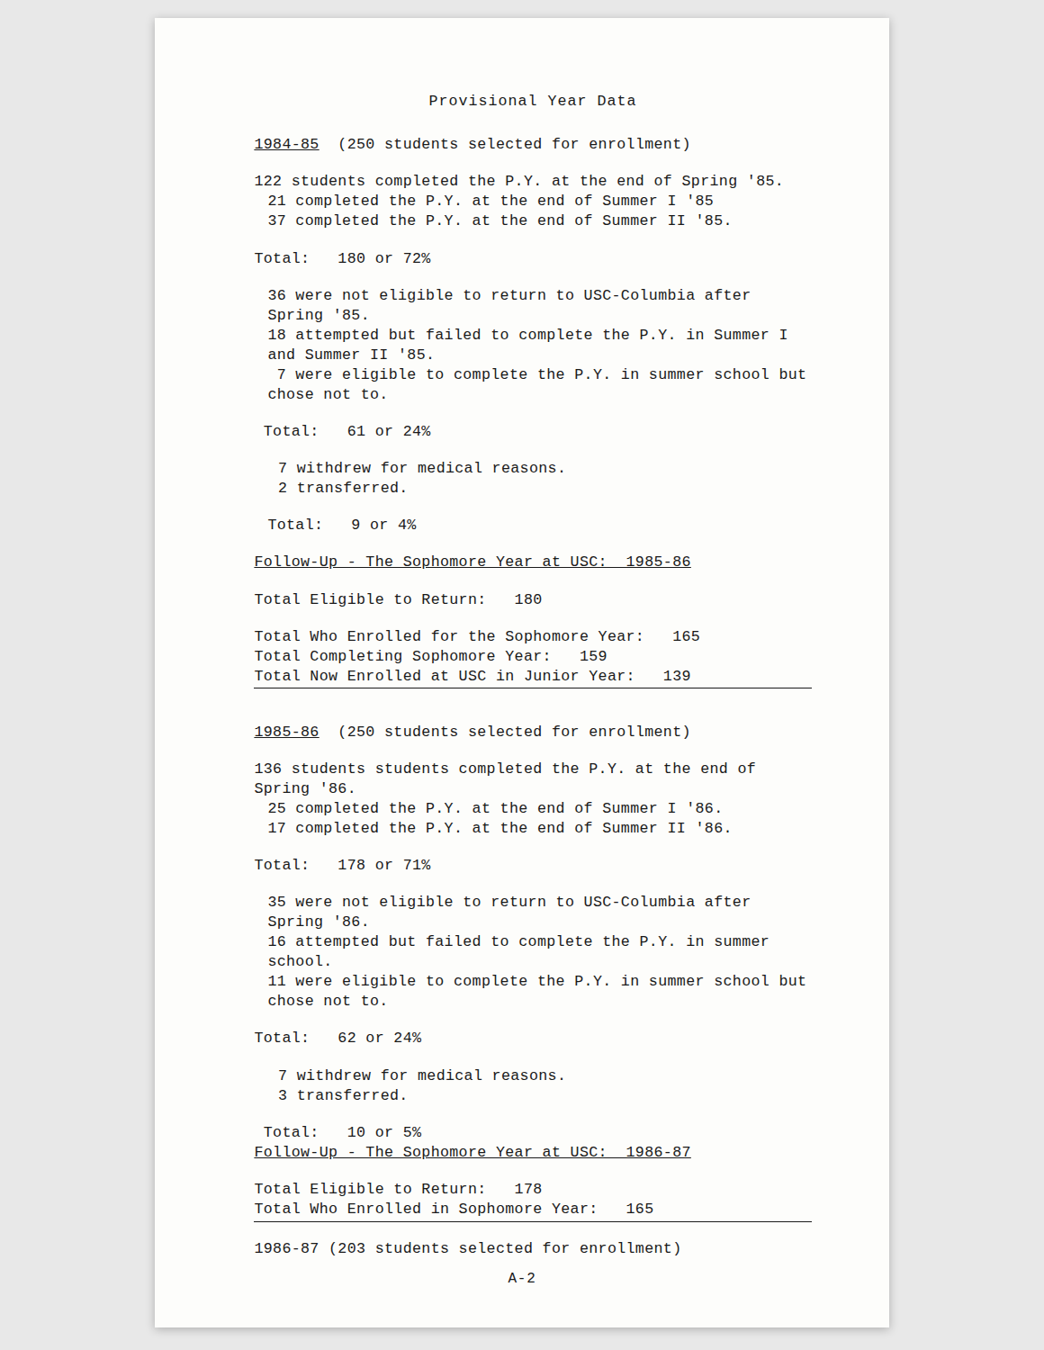Provisional Year Data
1984-85 (250 students selected for enrollment)
122 students completed the P.Y. at the end of Spring '85.
21 completed the P.Y. at the end of Summer I '85
37 completed the P.Y. at the end of Summer II '85.
Total: 180 or 72%
36 were not eligible to return to USC-Columbia after Spring '85.
18 attempted but failed to complete the P.Y. in Summer I and Summer II '85.
7 were eligible to complete the P.Y. in summer school but chose not to.
Total: 61 or 24%
7 withdrew for medical reasons.
2 transferred.
Total: 9 or 4%
Follow-Up - The Sophomore Year at USC: 1985-86
Total Eligible to Return: 180
Total Who Enrolled for the Sophomore Year: 165
Total Completing Sophomore Year: 159
Total Now Enrolled at USC in Junior Year: 139
1985-86 (250 students selected for enrollment)
136 students students completed the P.Y. at the end of Spring '86.
25 completed the P.Y. at the end of Summer I '86.
17 completed the P.Y. at the end of Summer II '86.
Total: 178 or 71%
35 were not eligible to return to USC-Columbia after Spring '86.
16 attempted but failed to complete the P.Y. in summer school.
11 were eligible to complete the P.Y. in summer school but chose not to.
Total: 62 or 24%
7 withdrew for medical reasons.
3 transferred.
Total: 10 or 5%
Follow-Up - The Sophomore Year at USC: 1986-87
Total Eligible to Return: 178
Total Who Enrolled in Sophomore Year: 165
1986-87 (203 students selected for enrollment)
A-2